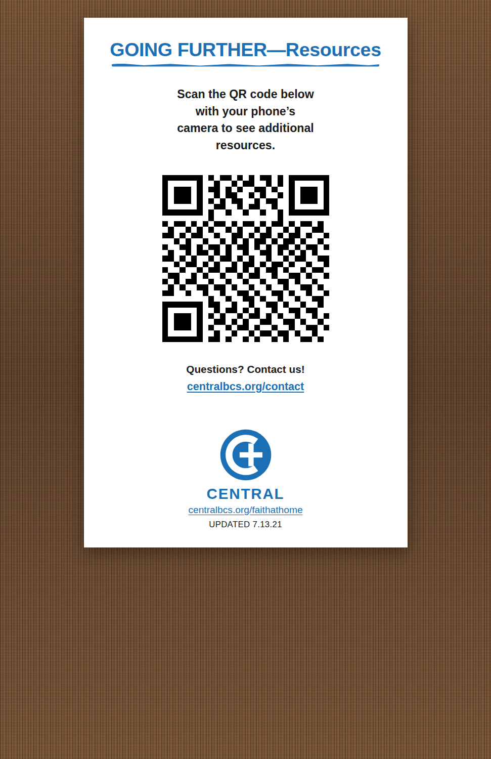Going Further—Resources
Scan the QR code below with your phone’s camera to see additional resources.
Questions? Contact us!
centralbcs.org/contact
CENTRAL
centralbcs.org/faithathome
UPDATED 7.13.21